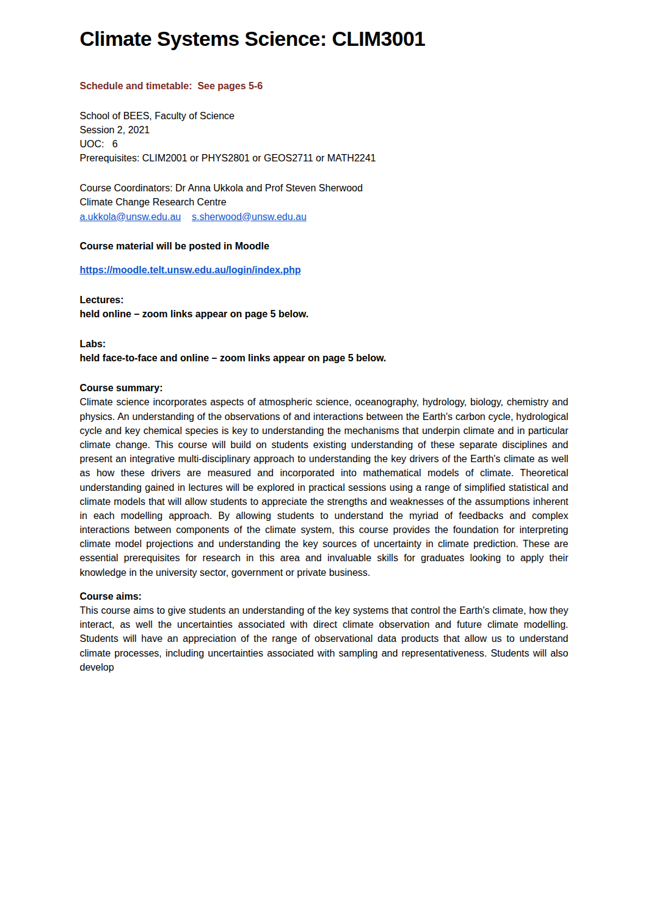Climate Systems Science: CLIM3001
Schedule and timetable: See pages 5-6
School of BEES, Faculty of Science
Session 2, 2021
UOC: 6
Prerequisites: CLIM2001 or PHYS2801 or GEOS2711 or MATH2241
Course Coordinators: Dr Anna Ukkola and Prof Steven Sherwood
Climate Change Research Centre
a.ukkola@unsw.edu.au s.sherwood@unsw.edu.au
Course material will be posted in Moodle
https://moodle.telt.unsw.edu.au/login/index.php
Lectures:
held online – zoom links appear on page 5 below.
Labs:
held face-to-face and online – zoom links appear on page 5 below.
Course summary:
Climate science incorporates aspects of atmospheric science, oceanography, hydrology, biology, chemistry and physics. An understanding of the observations of and interactions between the Earth's carbon cycle, hydrological cycle and key chemical species is key to understanding the mechanisms that underpin climate and in particular climate change. This course will build on students existing understanding of these separate disciplines and present an integrative multi-disciplinary approach to understanding the key drivers of the Earth's climate as well as how these drivers are measured and incorporated into mathematical models of climate. Theoretical understanding gained in lectures will be explored in practical sessions using a range of simplified statistical and climate models that will allow students to appreciate the strengths and weaknesses of the assumptions inherent in each modelling approach. By allowing students to understand the myriad of feedbacks and complex interactions between components of the climate system, this course provides the foundation for interpreting climate model projections and understanding the key sources of uncertainty in climate prediction. These are essential prerequisites for research in this area and invaluable skills for graduates looking to apply their knowledge in the university sector, government or private business.
Course aims:
This course aims to give students an understanding of the key systems that control the Earth's climate, how they interact, as well the uncertainties associated with direct climate observation and future climate modelling. Students will have an appreciation of the range of observational data products that allow us to understand climate processes, including uncertainties associated with sampling and representativeness. Students will also develop